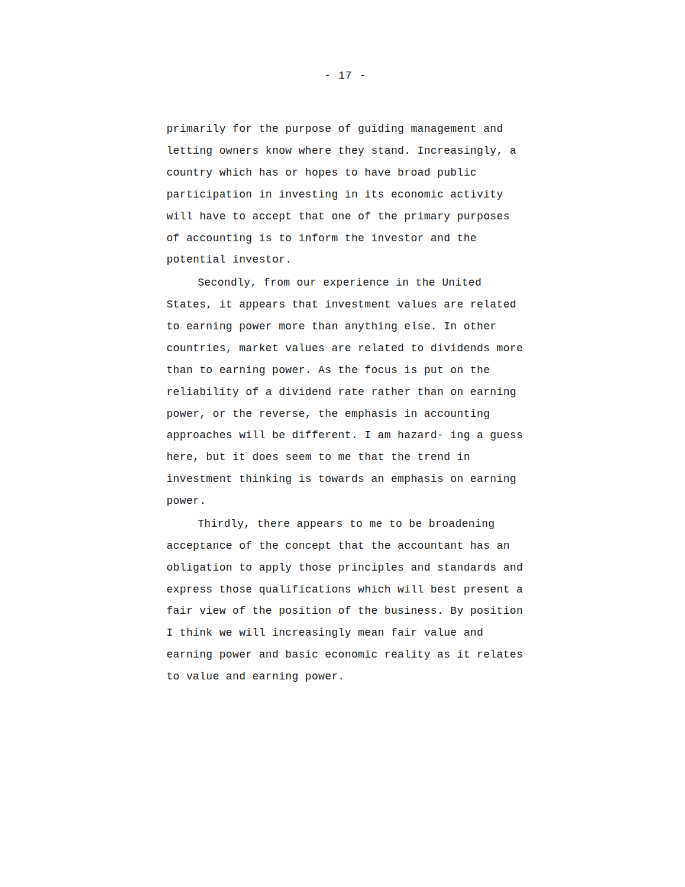- 17 -
primarily for the purpose of guiding management and letting owners know where they stand. Increasingly, a country which has or hopes to have broad public participation in investing in its economic activity will have to accept that one of the primary purposes of accounting is to inform the investor and the potential investor.
Secondly, from our experience in the United States, it appears that investment values are related to earning power more than anything else. In other countries, market values are related to dividends more than to earning power. As the focus is put on the reliability of a dividend rate rather than on earning power, or the reverse, the emphasis in accounting approaches will be different. I am hazard- ing a guess here, but it does seem to me that the trend in investment thinking is towards an emphasis on earning power.
Thirdly, there appears to me to be broadening acceptance of the concept that the accountant has an obligation to apply those principles and standards and express those qualifications which will best present a fair view of the position of the business. By position I think we will increasingly mean fair value and earning power and basic economic reality as it relates to value and earning power.